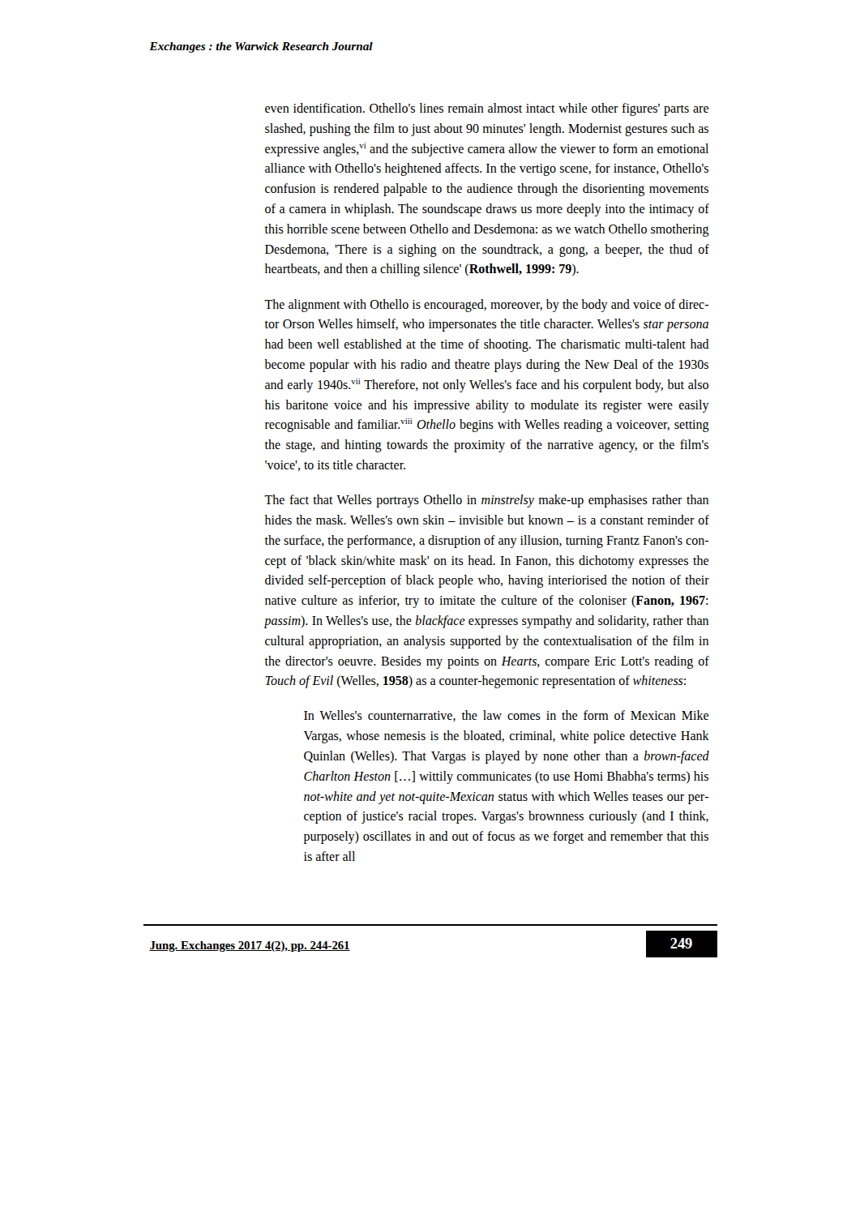Exchanges : the Warwick Research Journal
even identification. Othello's lines remain almost intact while other figures' parts are slashed, pushing the film to just about 90 minutes' length. Modernist gestures such as expressive angles,vi and the subjective camera allow the viewer to form an emotional alliance with Othello's heightened affects. In the vertigo scene, for instance, Othello's confusion is rendered palpable to the audience through the disorienting movements of a camera in whiplash. The soundscape draws us more deeply into the intimacy of this horrible scene between Othello and Desdemona: as we watch Othello smothering Desdemona, 'There is a sighing on the soundtrack, a gong, a beeper, the thud of heartbeats, and then a chilling silence' (Rothwell, 1999: 79).
The alignment with Othello is encouraged, moreover, by the body and voice of director Orson Welles himself, who impersonates the title character. Welles's star persona had been well established at the time of shooting. The charismatic multi-talent had become popular with his radio and theatre plays during the New Deal of the 1930s and early 1940s.vii Therefore, not only Welles's face and his corpulent body, but also his baritone voice and his impressive ability to modulate its register were easily recognisable and familiar.viii Othello begins with Welles reading a voiceover, setting the stage, and hinting towards the proximity of the narrative agency, or the film's 'voice', to its title character.
The fact that Welles portrays Othello in minstrelsy make-up emphasises rather than hides the mask. Welles's own skin – invisible but known – is a constant reminder of the surface, the performance, a disruption of any illusion, turning Frantz Fanon's concept of 'black skin/white mask' on its head. In Fanon, this dichotomy expresses the divided self-perception of black people who, having interiorised the notion of their native culture as inferior, try to imitate the culture of the coloniser (Fanon, 1967: passim). In Welles's use, the blackface expresses sympathy and solidarity, rather than cultural appropriation, an analysis supported by the contextualisation of the film in the director's oeuvre. Besides my points on Hearts, compare Eric Lott's reading of Touch of Evil (Welles, 1958) as a counter-hegemonic representation of whiteness:
In Welles's counternarrative, the law comes in the form of Mexican Mike Vargas, whose nemesis is the bloated, criminal, white police detective Hank Quinlan (Welles). That Vargas is played by none other than a brown-faced Charlton Heston […] wittily communicates (to use Homi Bhabha's terms) his not-white and yet not-quite-Mexican status with which Welles teases our perception of justice's racial tropes. Vargas's brownness curiously (and I think, purposely) oscillates in and out of focus as we forget and remember that this is after all
Jung. Exchanges 2017 4(2), pp. 244-261
249